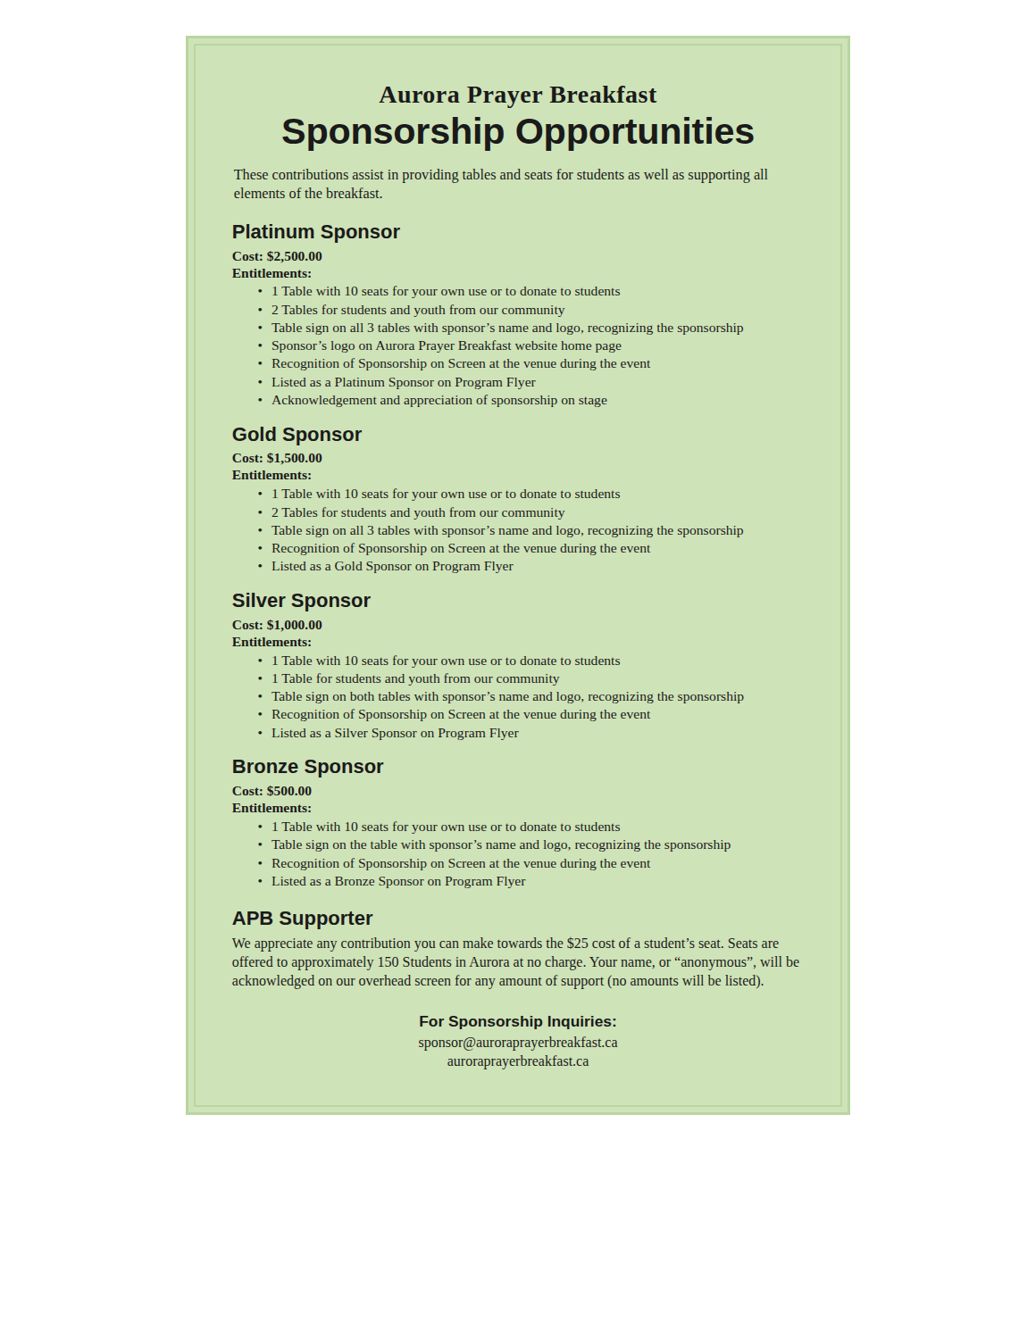Aurora Prayer Breakfast
Sponsorship Opportunities
These contributions assist in providing tables and seats for students as well as supporting all elements of the breakfast.
Platinum Sponsor
Cost: $2,500.00
Entitlements:
1 Table with 10 seats for your own use or to donate to students
2 Tables for students and youth from our community
Table sign on all 3 tables with sponsor’s name and logo, recognizing the sponsorship
Sponsor’s logo on Aurora Prayer Breakfast website home page
Recognition of Sponsorship on Screen at the venue during the event
Listed as a Platinum Sponsor on Program Flyer
Acknowledgement and appreciation of sponsorship on stage
Gold Sponsor
Cost: $1,500.00
Entitlements:
1 Table with 10 seats for your own use or to donate to students
2 Tables for students and youth from our community
Table sign on all 3 tables with sponsor’s name and logo, recognizing the sponsorship
Recognition of Sponsorship on Screen at the venue during the event
Listed as a Gold Sponsor on Program Flyer
Silver Sponsor
Cost: $1,000.00
Entitlements:
1 Table with 10 seats for your own use or to donate to students
1 Table for students and youth from our community
Table sign on both tables with sponsor’s name and logo, recognizing the sponsorship
Recognition of Sponsorship on Screen at the venue during the event
Listed as a Silver Sponsor on Program Flyer
Bronze Sponsor
Cost: $500.00
Entitlements:
1 Table with 10 seats for your own use or to donate to students
Table sign on the table with sponsor’s name and logo, recognizing the sponsorship
Recognition of Sponsorship on Screen at the venue during the event
Listed as a Bronze Sponsor on Program Flyer
APB Supporter
We appreciate any contribution you can make towards the $25 cost of a student’s seat. Seats are offered to approximately 150 Students in Aurora at no charge. Your name, or “anonymous”, will be acknowledged on our overhead screen for any amount of support (no amounts will be listed).
For Sponsorship Inquiries:
sponsor@auroraprayerbreakfast.ca
auroraprayerbreakfast.ca